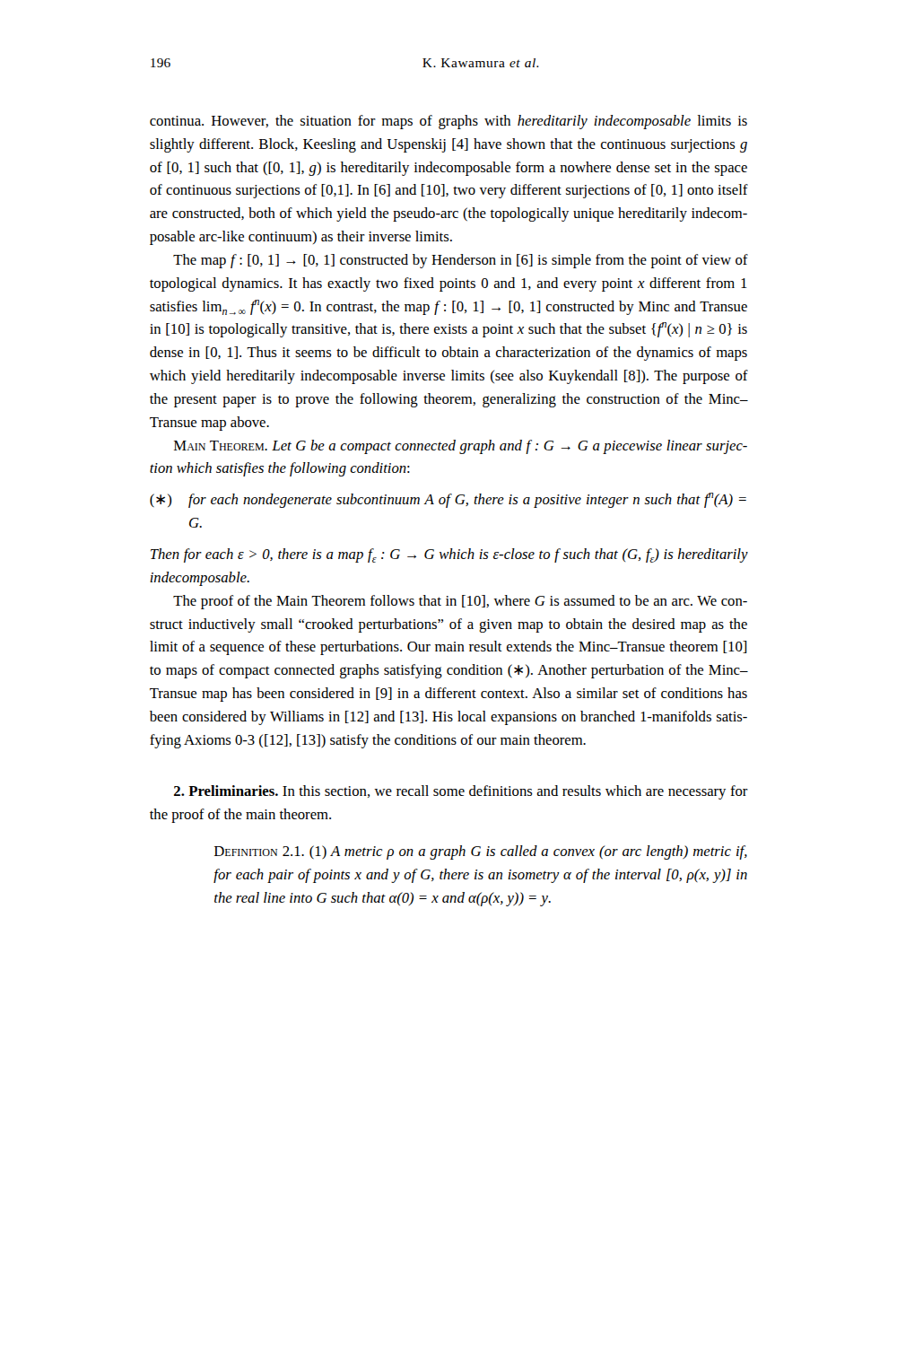196 K. Kawamura et al.
continua. However, the situation for maps of graphs with hereditarily indecomposable limits is slightly different. Block, Keesling and Uspenskij [4] have shown that the continuous surjections g of [0, 1] such that ([0, 1], g) is hereditarily indecomposable form a nowhere dense set in the space of continuous surjections of [0,1]. In [6] and [10], two very different surjections of [0, 1] onto itself are constructed, both of which yield the pseudo-arc (the topologically unique hereditarily indecomposable arc-like continuum) as their inverse limits.
The map f : [0, 1] → [0, 1] constructed by Henderson in [6] is simple from the point of view of topological dynamics. It has exactly two fixed points 0 and 1, and every point x different from 1 satisfies limn→∞ fn(x) = 0. In contrast, the map f : [0, 1] → [0, 1] constructed by Minc and Transue in [10] is topologically transitive, that is, there exists a point x such that the subset {fn(x) | n ≥ 0} is dense in [0, 1]. Thus it seems to be difficult to obtain a characterization of the dynamics of maps which yield hereditarily indecomposable inverse limits (see also Kuykendall [8]). The purpose of the present paper is to prove the following theorem, generalizing the construction of the Minc–Transue map above.
Main Theorem. Let G be a compact connected graph and f : G → G a piecewise linear surjection which satisfies the following condition:
(∗) for each nondegenerate subcontinuum A of G, there is a positive integer n such that fn(A) = G.
Then for each ε > 0, there is a map fε : G → G which is ε-close to f such that (G, fε) is hereditarily indecomposable.
The proof of the Main Theorem follows that in [10], where G is assumed to be an arc. We construct inductively small “crooked perturbations” of a given map to obtain the desired map as the limit of a sequence of these perturbations. Our main result extends the Minc–Transue theorem [10] to maps of compact connected graphs satisfying condition (∗). Another perturbation of the Minc–Transue map has been considered in [9] in a different context. Also a similar set of conditions has been considered by Williams in [12] and [13]. His local expansions on branched 1-manifolds satisfying Axioms 0-3 ([12], [13]) satisfy the conditions of our main theorem.
2. Preliminaries. In this section, we recall some definitions and results which are necessary for the proof of the main theorem.
Definition 2.1. (1) A metric ρ on a graph G is called a convex (or arc length) metric if, for each pair of points x and y of G, there is an isometry α of the interval [0, ρ(x, y)] in the real line into G such that α(0) = x and α(ρ(x, y)) = y.